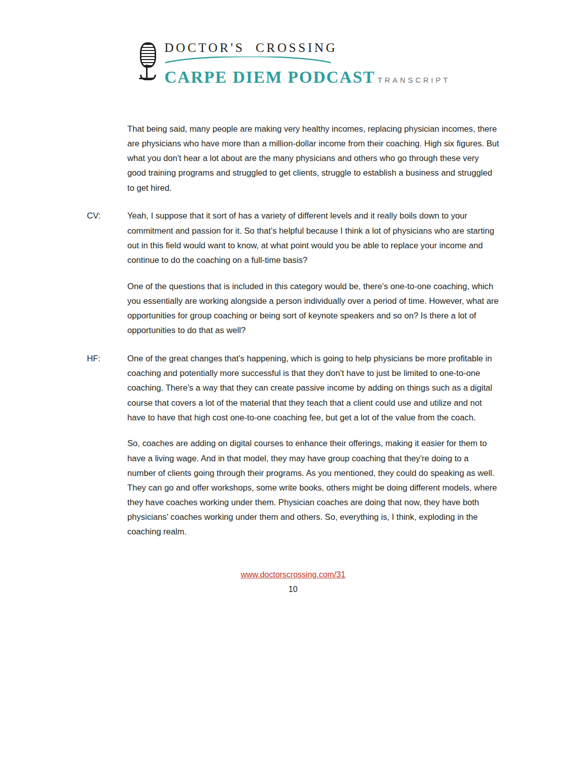DOCTOR'S CROSSING CARPE DIEM PODCAST TRANSCRIPT
That being said, many people are making very healthy incomes, replacing physician incomes, there are physicians who have more than a million-dollar income from their coaching. High six figures. But what you don't hear a lot about are the many physicians and others who go through these very good training programs and struggled to get clients, struggle to establish a business and struggled to get hired.
CV:
Yeah, I suppose that it sort of has a variety of different levels and it really boils down to your commitment and passion for it. So that's helpful because I think a lot of physicians who are starting out in this field would want to know, at what point would you be able to replace your income and continue to do the coaching on a full-time basis?
One of the questions that is included in this category would be, there's one-to-one coaching, which you essentially are working alongside a person individually over a period of time. However, what are opportunities for group coaching or being sort of keynote speakers and so on? Is there a lot of opportunities to do that as well?
HF:
One of the great changes that's happening, which is going to help physicians be more profitable in coaching and potentially more successful is that they don't have to just be limited to one-to-one coaching. There's a way that they can create passive income by adding on things such as a digital course that covers a lot of the material that they teach that a client could use and utilize and not have to have that high cost one-to-one coaching fee, but get a lot of the value from the coach.
So, coaches are adding on digital courses to enhance their offerings, making it easier for them to have a living wage. And in that model, they may have group coaching that they're doing to a number of clients going through their programs. As you mentioned, they could do speaking as well. They can go and offer workshops, some write books, others might be doing different models, where they have coaches working under them. Physician coaches are doing that now, they have both physicians' coaches working under them and others. So, everything is, I think, exploding in the coaching realm.
www.doctorscrossing.com/31
10